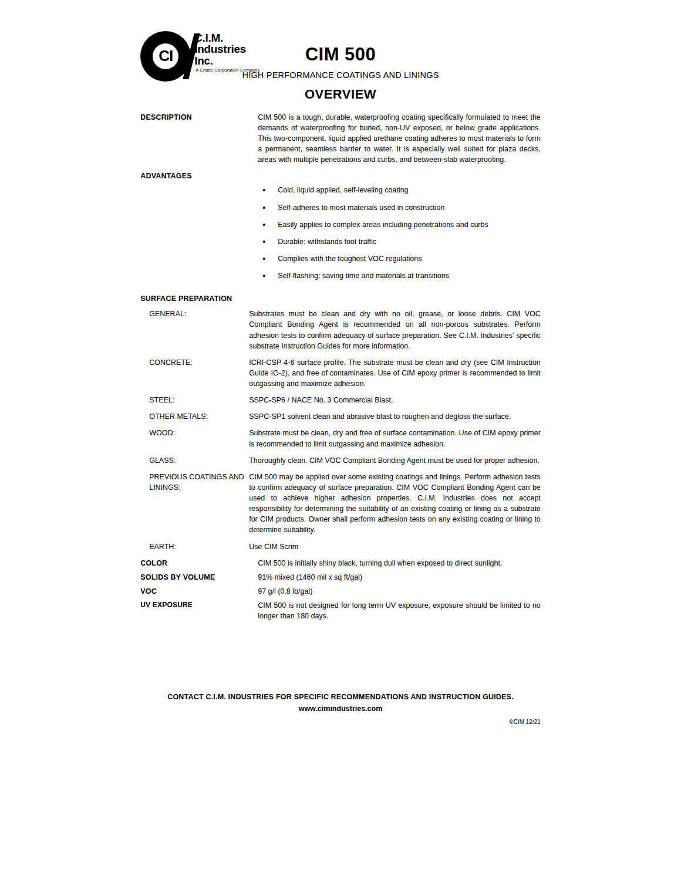CI
C.I.M. Industries Inc.
A Chase Corporation Company
CIM 500
HIGH PERFORMANCE COATINGS AND LININGS
OVERVIEW
DESCRIPTION
CIM 500 is a tough, durable, waterproofing coating specifically formulated to meet the demands of waterproofing for buried, non-UV exposed, or below grade applications. This two-component, liquid applied urethane coating adheres to most materials to form a permanent, seamless barrier to water. It is especially well suited for plaza decks, areas with multiple penetrations and curbs, and between-slab waterproofing.
ADVANTAGES
Cold, liquid applied, self-leveling coating
Self-adheres to most materials used in construction
Easily applies to complex areas including penetrations and curbs
Durable; withstands foot traffic
Complies with the toughest VOC regulations
Self-flashing; saving time and materials at transitions
SURFACE PREPARATION
GENERAL:
Substrates must be clean and dry with no oil, grease, or loose debris. CIM VOC Compliant Bonding Agent is recommended on all non-porous substrates. Perform adhesion tests to confirm adequacy of surface preparation. See C.I.M. Industries’ specific substrate Instruction Guides for more information.
CONCRETE:
ICRI-CSP 4-6 surface profile. The substrate must be clean and dry (see CIM Instruction Guide IG-2), and free of contaminates. Use of CIM epoxy primer is recommended to limit outgassing and maximize adhesion.
STEEL:
SSPC-SP6 / NACE No. 3 Commercial Blast.
OTHER METALS:
SSPC-SP1 solvent clean and abrasive blast to roughen and degloss the surface.
WOOD:
Substrate must be clean, dry and free of surface contamination. Use of CIM epoxy primer is recommended to limit outgassing and maximize adhesion.
GLASS:
Thoroughly clean. CIM VOC Compliant Bonding Agent must be used for proper adhesion.
PREVIOUS COATINGS AND LININGS:
CIM 500 may be applied over some existing coatings and linings. Perform adhesion tests to confirm adequacy of surface preparation. CIM VOC Compliant Bonding Agent can be used to achieve higher adhesion properties. C.I.M. Industries does not accept responsibility for determining the suitability of an existing coating or lining as a substrate for CIM products. Owner shall perform adhesion tests on any existing coating or lining to determine suitability.
EARTH:
Use CIM Scrim
COLOR
CIM 500 is initially shiny black, turning dull when exposed to direct sunlight.
SOLIDS BY VOLUME
91% mixed (1460 mil x sq ft/gal)
VOC
97 g/l (0.8 lb/gal)
UV EXPOSURE
CIM 500 is not designed for long term UV exposure, exposure should be limited to no longer than 180 days.
CONTACT C.I.M. INDUSTRIES FOR SPECIFIC RECOMMENDATIONS AND INSTRUCTION GUIDES.
www.cimindustries.com
©CIM 12/21